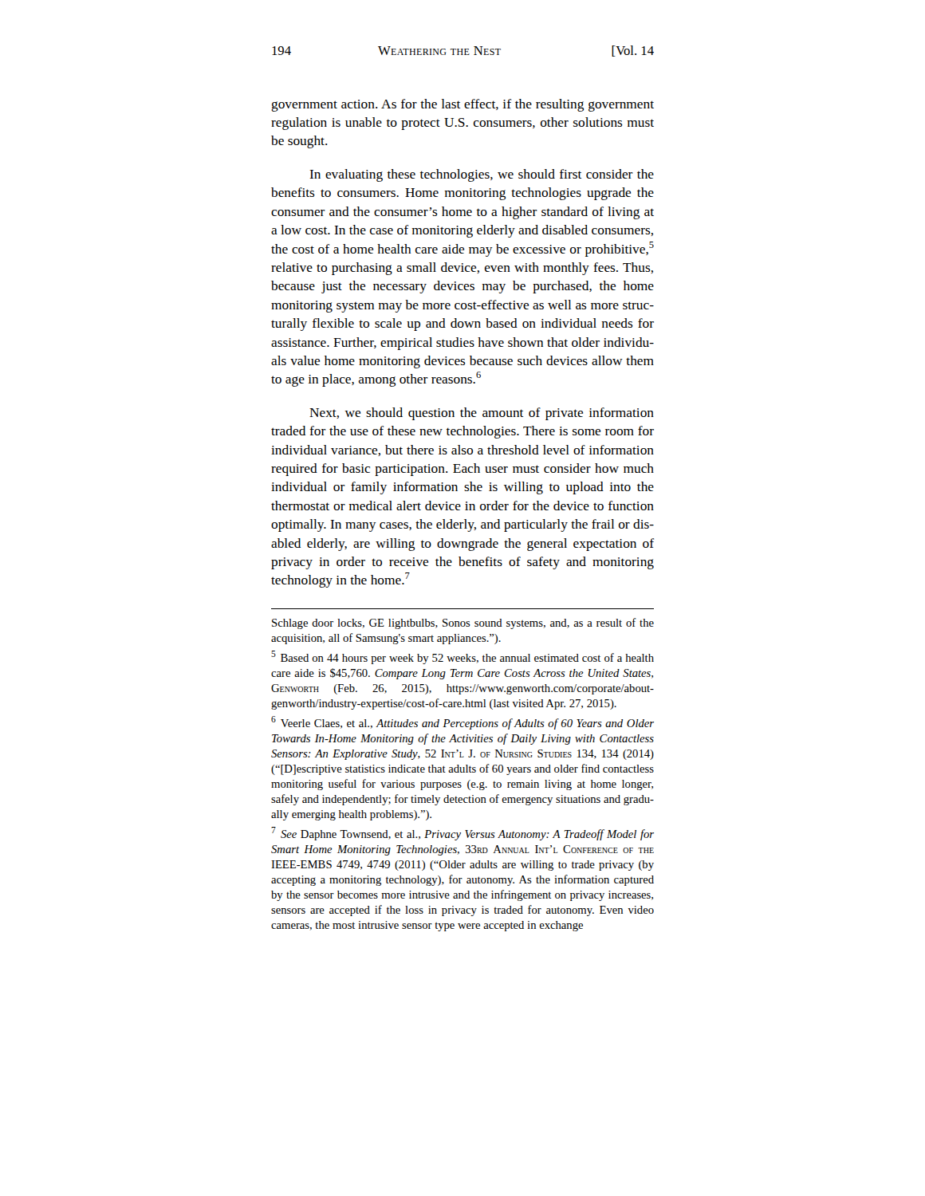194
Weathering the Nest
[Vol. 14
government action. As for the last effect, if the resulting government regulation is unable to protect U.S. consumers, other solutions must be sought.
In evaluating these technologies, we should first consider the benefits to consumers. Home monitoring technologies upgrade the consumer and the consumer’s home to a higher standard of living at a low cost. In the case of monitoring elderly and disabled consumers, the cost of a home health care aide may be excessive or prohibitive,5 relative to purchasing a small device, even with monthly fees. Thus, because just the necessary devices may be purchased, the home monitoring system may be more cost-effective as well as more structurally flexible to scale up and down based on individual needs for assistance. Further, empirical studies have shown that older individuals value home monitoring devices because such devices allow them to age in place, among other reasons.6
Next, we should question the amount of private information traded for the use of these new technologies. There is some room for individual variance, but there is also a threshold level of information required for basic participation. Each user must consider how much individual or family information she is willing to upload into the thermostat or medical alert device in order for the device to function optimally. In many cases, the elderly, and particularly the frail or disabled elderly, are willing to downgrade the general expectation of privacy in order to receive the benefits of safety and monitoring technology in the home.7
Schlage door locks, GE lightbulbs, Sonos sound systems, and, as a result of the acquisition, all of Samsung's smart appliances.”).
5 Based on 44 hours per week by 52 weeks, the annual estimated cost of a health care aide is $45,760. Compare Long Term Care Costs Across the United States, Genworth (Feb. 26, 2015), https://www.genworth.com/corporate/about-genworth/industry-expertise/cost-of-care.html (last visited Apr. 27, 2015).
6 Veerle Claes, et al., Attitudes and Perceptions of Adults of 60 Years and Older Towards In-Home Monitoring of the Activities of Daily Living with Contactless Sensors: An Explorative Study, 52 Int’l J. of Nursing Studies 134, 134 (2014) (“[D]escriptive statistics indicate that adults of 60 years and older find contactless monitoring useful for various purposes (e.g. to remain living at home longer, safely and independently; for timely detection of emergency situations and gradually emerging health problems).”).
7 See Daphne Townsend, et al., Privacy Versus Autonomy: A Tradeoff Model for Smart Home Monitoring Technologies, 33rd Annual Int’l Conference of the IEEE-EMBS 4749, 4749 (2011) (“Older adults are willing to trade privacy (by accepting a monitoring technology), for autonomy. As the information captured by the sensor becomes more intrusive and the infringement on privacy increases, sensors are accepted if the loss in privacy is traded for autonomy. Even video cameras, the most intrusive sensor type were accepted in exchange